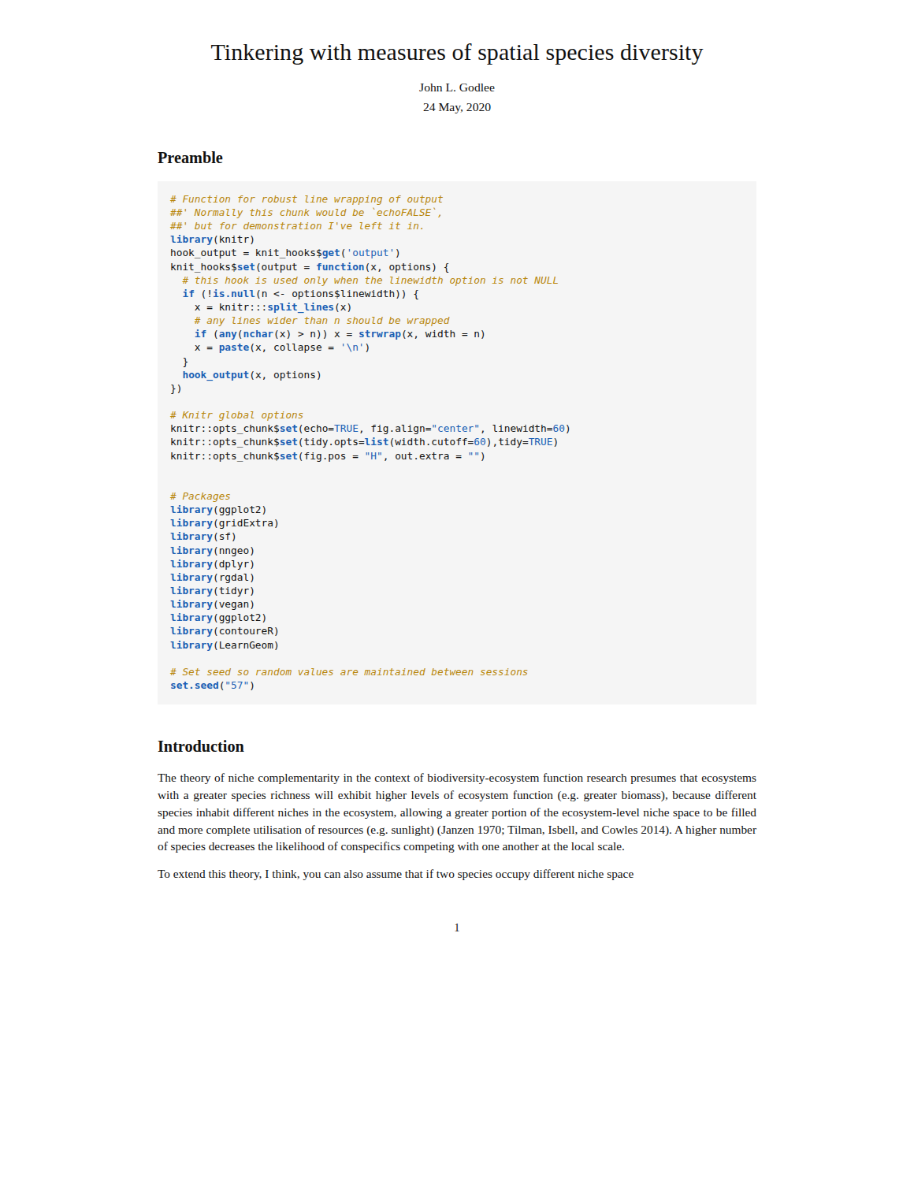Tinkering with measures of spatial species diversity
John L. Godlee
24 May, 2020
Preamble
# Function for robust line wrapping of output
##' Normally this chunk would be `echoFALSE`,
##' but for demonstration I've left it in.
library(knitr)
hook_output = knit_hooks$get('output')
knit_hooks$set(output = function(x, options) {
  # this hook is used only when the linewidth option is not NULL
  if (!is.null(n <- options$linewidth)) {
    x = knitr::: split_lines(x)
    # any lines wider than n should be wrapped
    if (any(nchar(x) > n)) x = strwrap(x, width = n)
    x = paste(x, collapse = '\n')
  }
  hook_output(x, options)
})

# Knitr global options
knitr:: opts_chunk$set(echo=TRUE, fig.align="center", linewidth=60)
knitr:: opts_chunk$set(tidy.opts=list(width.cutoff=60),tidy=TRUE)
knitr:: opts_chunk$set(fig.pos = "H", out.extra = "")


# Packages
library(ggplot2)
library(gridExtra)
library(sf)
library(nngeo)
library(dplyr)
library(rgdal)
library(tidyr)
library(vegan)
library(ggplot2)
library(contoureR)
library(LearnGeom)

# Set seed so random values are maintained between sessions
set.seed("57")
Introduction
The theory of niche complementarity in the context of biodiversity-ecosystem function research presumes that ecosystems with a greater species richness will exhibit higher levels of ecosystem function (e.g. greater biomass), because different species inhabit different niches in the ecosystem, allowing a greater portion of the ecosystem-level niche space to be filled and more complete utilisation of resources (e.g. sunlight) (Janzen 1970; Tilman, Isbell, and Cowles 2014). A higher number of species decreases the likelihood of conspecifics competing with one another at the local scale.
To extend this theory, I think, you can also assume that if two species occupy different niche space
1